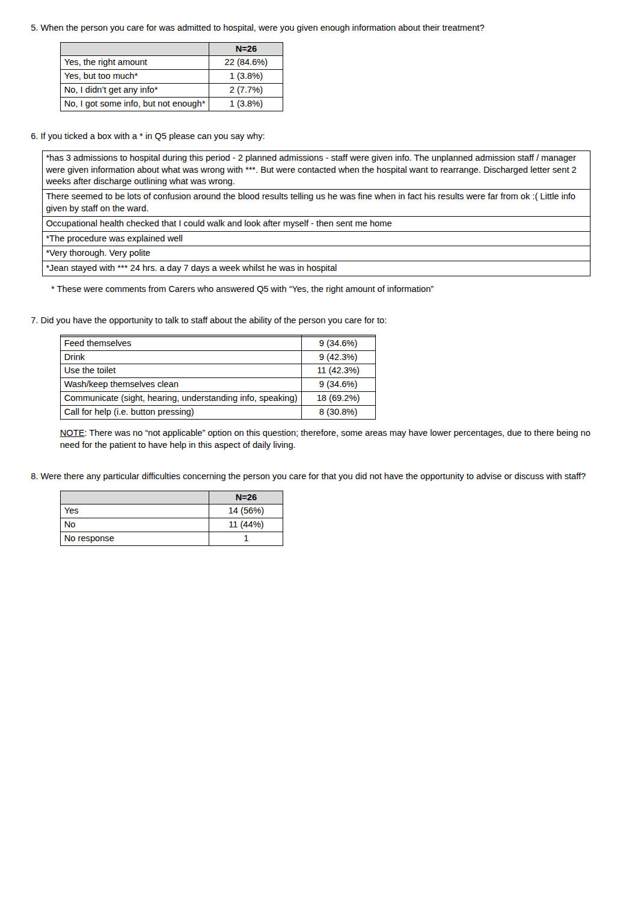When the person you care for was admitted to hospital, were you given enough information about their treatment?
| | N=26 |
| Yes, the right amount | 22 (84.6%) |
| Yes, but too much* | 1 (3.8%) |
| No, I didn’t get any info* | 2 (7.7%) |
| No, I got some info, but not enough* | 1 (3.8%) |
If you ticked a box with a * in Q5 please can you say why:
| *has 3 admissions to hospital during this period - 2 planned admissions - staff were given info. The unplanned admission staff / manager were given information about what was wrong with ***. But were contacted when the hospital want to rearrange. Discharged letter sent 2 weeks after discharge outlining what was wrong. |
| There seemed to be lots of confusion around the blood results telling us he was fine when in fact his results were far from ok :( Little info given by staff on the ward. |
| Occupational health checked that I could walk and look after myself - then sent me home |
| *The procedure was explained well |
| *Very thorough. Very polite |
| *Jean stayed with *** 24 hrs. a day 7 days a week whilst he was in hospital |
* These were comments from Carers who answered Q5 with “Yes, the right amount of information”
Did you have the opportunity to talk to staff about the ability of the person you care for to:
| Feed themselves | 9 (34.6%) |
| Drink | 9 (42.3%) |
| Use the toilet | 11 (42.3%) |
| Wash/keep themselves clean | 9 (34.6%) |
| Communicate (sight, hearing, understanding info, speaking) | 18 (69.2%) |
| Call for help (i.e. button pressing) | 8 (30.8%) |
NOTE: There was no “not applicable” option on this question; therefore, some areas may have lower percentages, due to there being no need for the patient to have help in this aspect of daily living.
Were there any particular difficulties concerning the person you care for that you did not have the opportunity to advise or discuss with staff?
| | N=26 |
| Yes | 14 (56%) |
| No | 11 (44%) |
| No response | 1 |